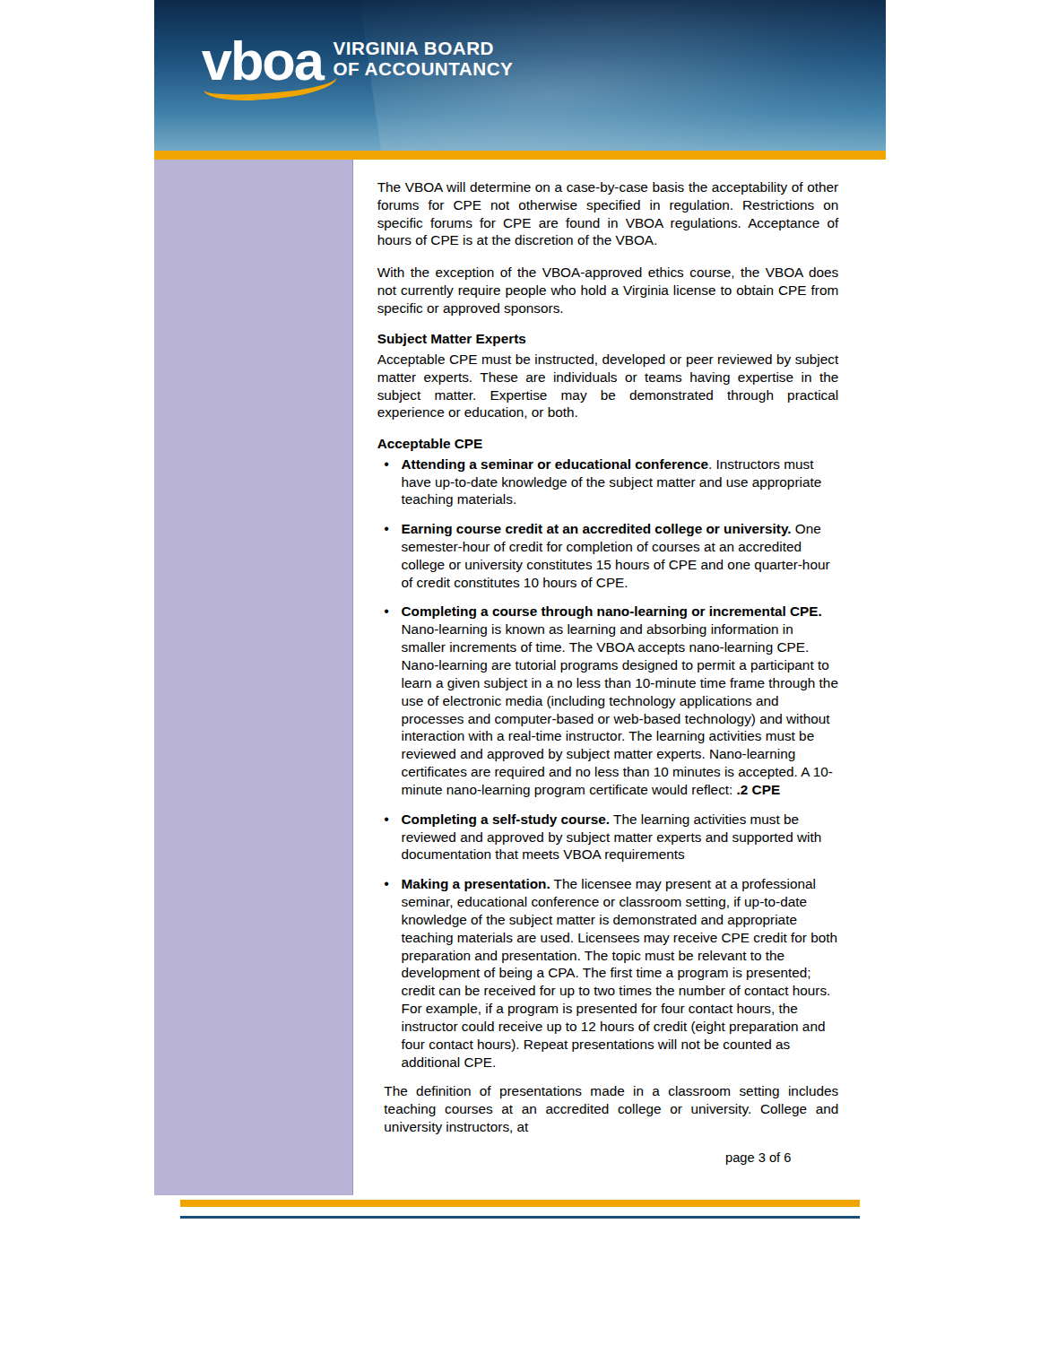vboa
VIRGINIA BOARD
OF ACCOUNTANCY
The VBOA will determine on a case-by-case basis the acceptability of other forums for CPE not otherwise specified in regulation. Restrictions on specific forums for CPE are found in VBOA regulations. Acceptance of hours of CPE is at the discretion of the VBOA.
With the exception of the VBOA-approved ethics course, the VBOA does not currently require people who hold a Virginia license to obtain CPE from specific or approved sponsors.
Subject Matter Experts
Acceptable CPE must be instructed, developed or peer reviewed by subject matter experts. These are individuals or teams having expertise in the subject matter. Expertise may be demonstrated through practical experience or education, or both.
Acceptable CPE
Attending a seminar or educational conference. Instructors must have up-to-date knowledge of the subject matter and use appropriate teaching materials.
Earning course credit at an accredited college or university. One semester-hour of credit for completion of courses at an accredited college or university constitutes 15 hours of CPE and one quarter-hour of credit constitutes 10 hours of CPE.
Completing a course through nano-learning or incremental CPE. Nano-learning is known as learning and absorbing information in smaller increments of time. The VBOA accepts nano-learning CPE. Nano-learning are tutorial programs designed to permit a participant to learn a given subject in a no less than 10-minute time frame through the use of electronic media (including technology applications and processes and computer-based or web-based technology) and without interaction with a real-time instructor. The learning activities must be reviewed and approved by subject matter experts. Nano-learning certificates are required and no less than 10 minutes is accepted. A 10-minute nano-learning program certificate would reflect: .2 CPE
Completing a self-study course. The learning activities must be reviewed and approved by subject matter experts and supported with documentation that meets VBOA requirements
Making a presentation. The licensee may present at a professional seminar, educational conference or classroom setting, if up-to-date knowledge of the subject matter is demonstrated and appropriate teaching materials are used. Licensees may receive CPE credit for both preparation and presentation. The topic must be relevant to the development of being a CPA. The first time a program is presented; credit can be received for up to two times the number of contact hours. For example, if a program is presented for four contact hours, the instructor could receive up to 12 hours of credit (eight preparation and four contact hours). Repeat presentations will not be counted as additional CPE.
The definition of presentations made in a classroom setting includes teaching courses at an accredited college or university. College and university instructors, at
page 3 of 6